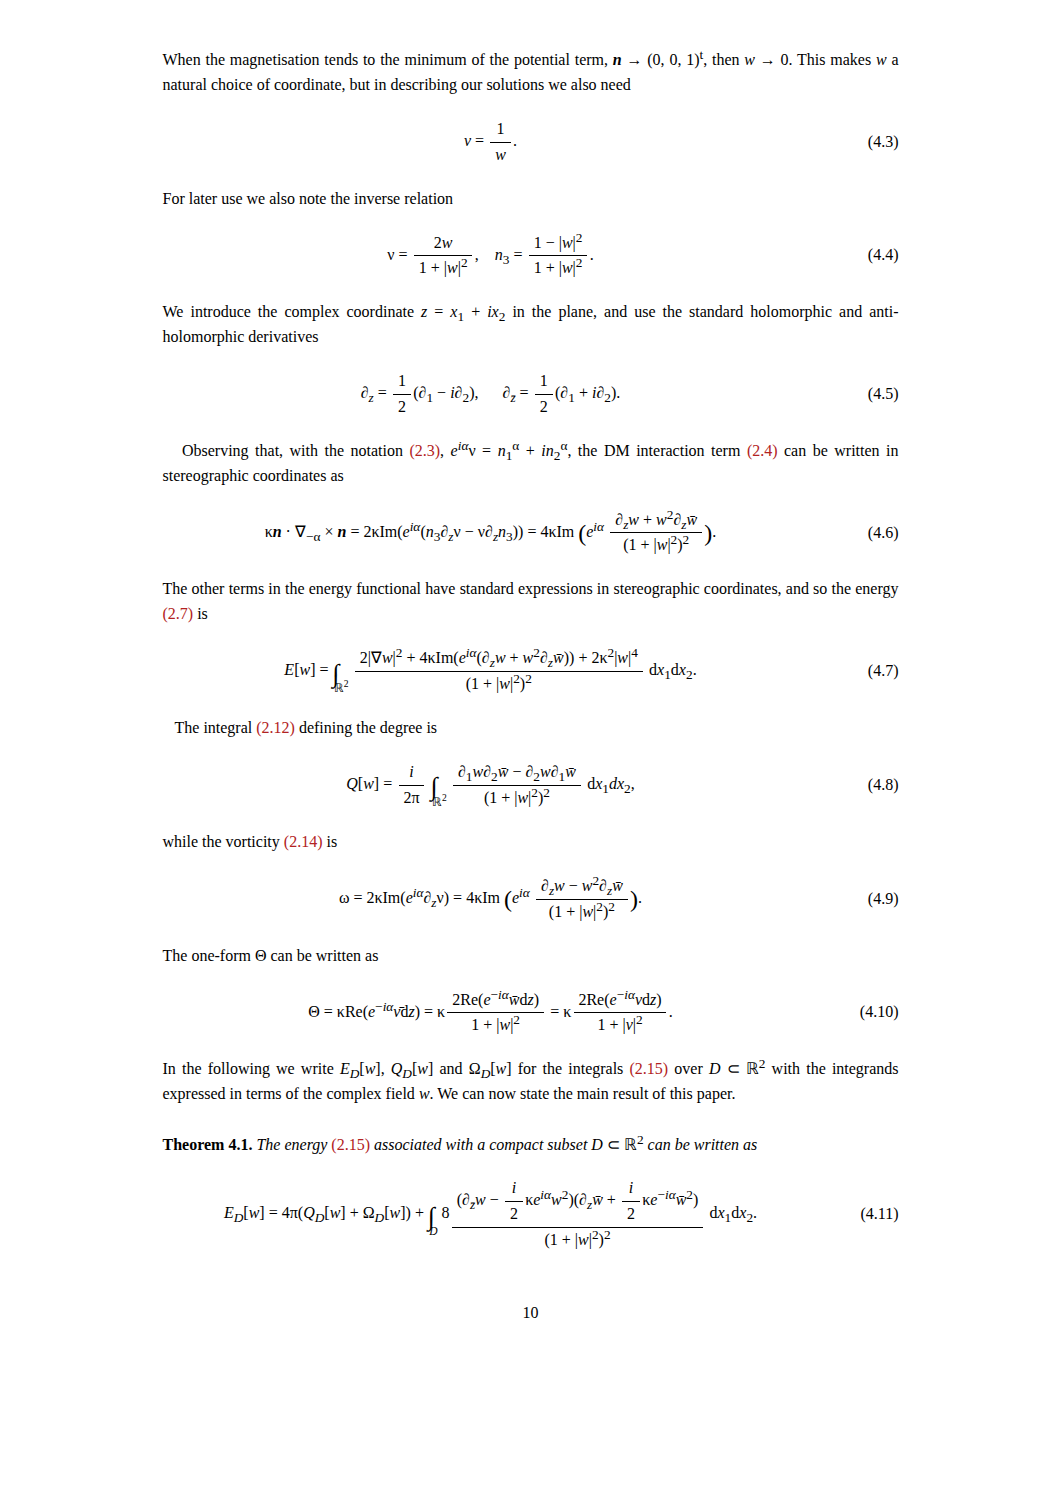When the magnetisation tends to the minimum of the potential term, n → (0, 0, 1)t, then w → 0. This makes w a natural choice of coordinate, but in describing our solutions we also need
v = 1 w. (4.3)
For later use we also note the inverse relation
ν = 2w 1 + |w|2, n3 = 1 − |w|21 + |w|2. (4.4)
We introduce the complex coordinate z = x1 + ix2 in the plane, and use the standard holomorphic and anti-holomorphic derivatives
∂z = 12(∂1 − i∂2), ∂z̄ = 12(∂1 + i∂2). (4.5)
Observing that, with the notation (2.3), eiαν = n1α + in2α, the DM interaction term (2.4) can be written in stereographic coordinates as
κn · ∇−α × n = 2κIm(eiα(n3∂zν − ν∂zn3)) = 4κIm (eiα ∂zw + w2∂zw̄(1 + |w|2)2). (4.6)
The other terms in the energy functional have standard expressions in stereographic coordinates, and so the energy (2.7) is
E[w] = ∫ℝ2 2|∇w|2 + 4κIm(eiα(∂zw + w2∂zw̄)) + 2κ2|w|4(1 + |w|2)2 dx1dx2. (4.7)
The integral (2.12) defining the degree is
Q[w] = i 2π ∫ℝ2 ∂1w∂2w̄ − ∂2w∂1w̄(1 + |w|2)2 dx1dx2, (4.8)
while the vorticity (2.14) is
ω = 2κIm(eiα∂zν) = 4κIm (eiα ∂zw − w2∂zw̄(1 + |w|2)2). (4.9)
The one-form Θ can be written as
Θ = κRe(e−iαν̄dz) = κ2Re(e−iαw̄dz) 1 + |w|2 = κ2Re(e−iαvdz) 1 + |v|2. (4.10)
In the following we write ED[w], QD[w] and ΩD[w] for the integrals (2.15) over D ⊂ ℝ2 with the integrands expressed in terms of the complex field w. We can now state the main result of this paper.
Theorem 4.1. The energy (2.15) associated with a compact subset D ⊂ ℝ2 can be written as
ED[w] = 4π(QD[w] + ΩD[w]) + ∫D 8(∂z̄w − i 2κeiαw2)(∂zw̄ + i 2κe−iαw̄2)(1 + |w|2)2 dx1dx2. (4.11)
10